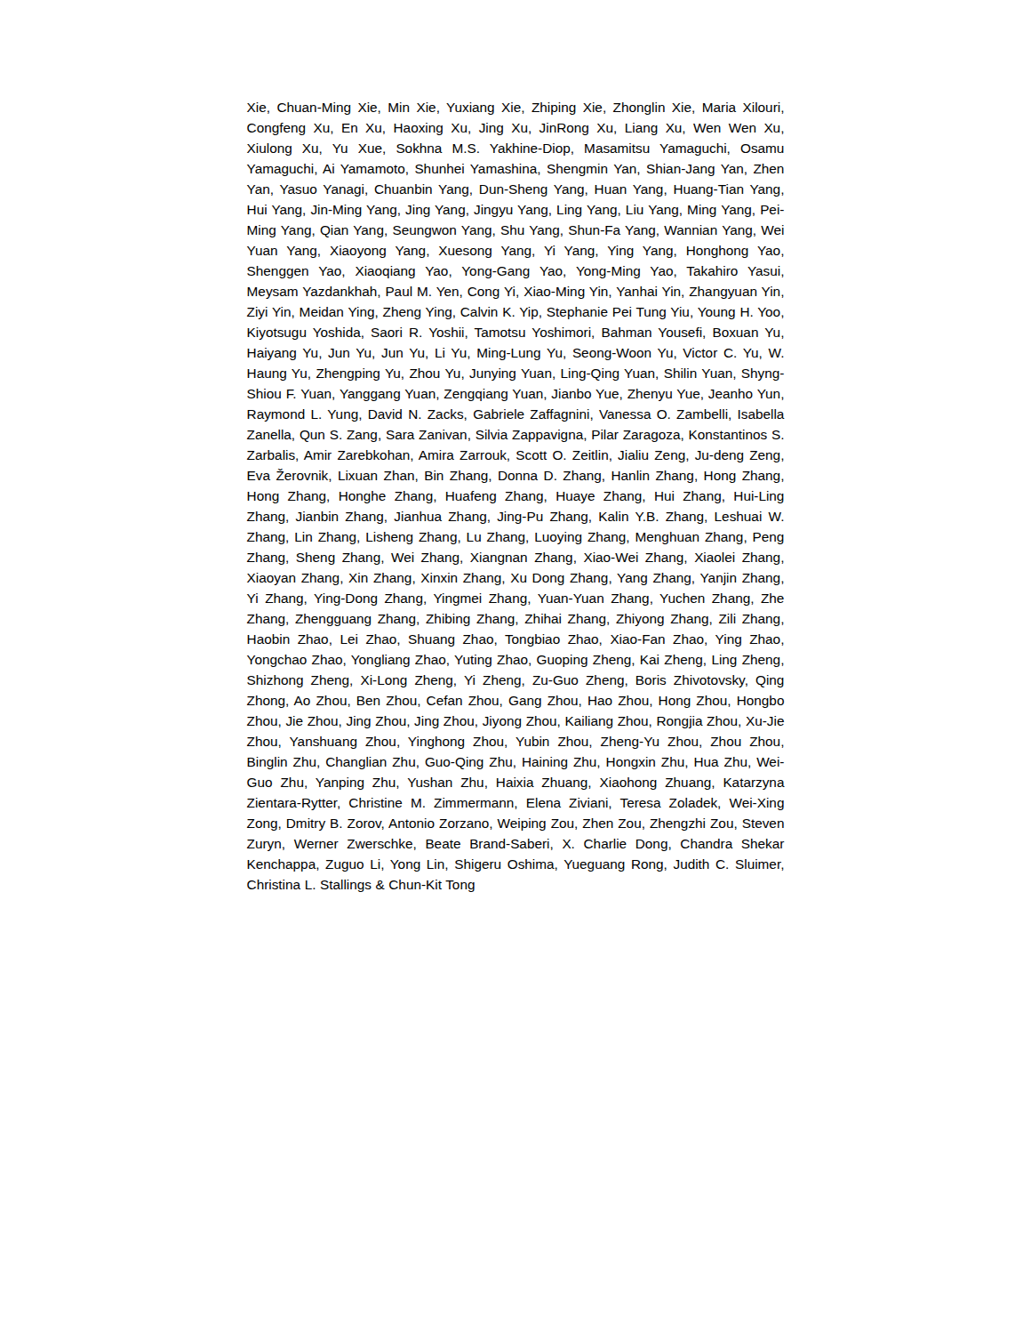Xie, Chuan-Ming Xie, Min Xie, Yuxiang Xie, Zhiping Xie, Zhonglin Xie, Maria Xilouri, Congfeng Xu, En Xu, Haoxing Xu, Jing Xu, JinRong Xu, Liang Xu, Wen Wen Xu, Xiulong Xu, Yu Xue, Sokhna M.S. Yakhine-Diop, Masamitsu Yamaguchi, Osamu Yamaguchi, Ai Yamamoto, Shunhei Yamashina, Shengmin Yan, Shian-Jang Yan, Zhen Yan, Yasuo Yanagi, Chuanbin Yang, Dun-Sheng Yang, Huan Yang, Huang-Tian Yang, Hui Yang, Jin-Ming Yang, Jing Yang, Jingyu Yang, Ling Yang, Liu Yang, Ming Yang, Pei-Ming Yang, Qian Yang, Seungwon Yang, Shu Yang, Shun-Fa Yang, Wannian Yang, Wei Yuan Yang, Xiaoyong Yang, Xuesong Yang, Yi Yang, Ying Yang, Honghong Yao, Shenggen Yao, Xiaoqiang Yao, Yong-Gang Yao, Yong-Ming Yao, Takahiro Yasui, Meysam Yazdankhah, Paul M. Yen, Cong Yi, Xiao-Ming Yin, Yanhai Yin, Zhangyuan Yin, Ziyi Yin, Meidan Ying, Zheng Ying, Calvin K. Yip, Stephanie Pei Tung Yiu, Young H. Yoo, Kiyotsugu Yoshida, Saori R. Yoshii, Tamotsu Yoshimori, Bahman Yousefi, Boxuan Yu, Haiyang Yu, Jun Yu, Jun Yu, Li Yu, Ming-Lung Yu, Seong-Woon Yu, Victor C. Yu, W. Haung Yu, Zhengping Yu, Zhou Yu, Junying Yuan, Ling-Qing Yuan, Shilin Yuan, Shyng-Shiou F. Yuan, Yanggang Yuan, Zengqiang Yuan, Jianbo Yue, Zhenyu Yue, Jeanho Yun, Raymond L. Yung, David N. Zacks, Gabriele Zaffagnini, Vanessa O. Zambelli, Isabella Zanella, Qun S. Zang, Sara Zanivan, Silvia Zappavigna, Pilar Zaragoza, Konstantinos S. Zarbalis, Amir Zarebkohan, Amira Zarrouk, Scott O. Zeitlin, Jialiu Zeng, Ju-deng Zeng, Eva Žerovnik, Lixuan Zhan, Bin Zhang, Donna D. Zhang, Hanlin Zhang, Hong Zhang, Hong Zhang, Honghe Zhang, Huafeng Zhang, Huaye Zhang, Hui Zhang, Hui-Ling Zhang, Jianbin Zhang, Jianhua Zhang, Jing-Pu Zhang, Kalin Y.B. Zhang, Leshuai W. Zhang, Lin Zhang, Lisheng Zhang, Lu Zhang, Luoying Zhang, Menghuan Zhang, Peng Zhang, Sheng Zhang, Wei Zhang, Xiangnan Zhang, Xiao-Wei Zhang, Xiaolei Zhang, Xiaoyan Zhang, Xin Zhang, Xinxin Zhang, Xu Dong Zhang, Yang Zhang, Yanjin Zhang, Yi Zhang, Ying-Dong Zhang, Yingmei Zhang, Yuan-Yuan Zhang, Yuchen Zhang, Zhe Zhang, Zhengguang Zhang, Zhibing Zhang, Zhihai Zhang, Zhiyong Zhang, Zili Zhang, Haobin Zhao, Lei Zhao, Shuang Zhao, Tongbiao Zhao, Xiao-Fan Zhao, Ying Zhao, Yongchao Zhao, Yongliang Zhao, Yuting Zhao, Guoping Zheng, Kai Zheng, Ling Zheng, Shizhong Zheng, Xi-Long Zheng, Yi Zheng, Zu-Guo Zheng, Boris Zhivotovsky, Qing Zhong, Ao Zhou, Ben Zhou, Cefan Zhou, Gang Zhou, Hao Zhou, Hong Zhou, Hongbo Zhou, Jie Zhou, Jing Zhou, Jing Zhou, Jiyong Zhou, Kailiang Zhou, Rongjia Zhou, Xu-Jie Zhou, Yanshuang Zhou, Yinghong Zhou, Yubin Zhou, Zheng-Yu Zhou, Zhou Zhou, Binglin Zhu, Changlian Zhu, Guo-Qing Zhu, Haining Zhu, Hongxin Zhu, Hua Zhu, Wei-Guo Zhu, Yanping Zhu, Yushan Zhu, Haixia Zhuang, Xiaohong Zhuang, Katarzyna Zientara-Rytter, Christine M. Zimmermann, Elena Ziviani, Teresa Zoladek, Wei-Xing Zong, Dmitry B. Zorov, Antonio Zorzano, Weiping Zou, Zhen Zou, Zhengzhi Zou, Steven Zuryn, Werner Zwerschke, Beate Brand-Saberi, X. Charlie Dong, Chandra Shekar Kenchappa, Zuguo Li, Yong Lin, Shigeru Oshima, Yueguang Rong, Judith C. Sluimer, Christina L. Stallings & Chun-Kit Tong